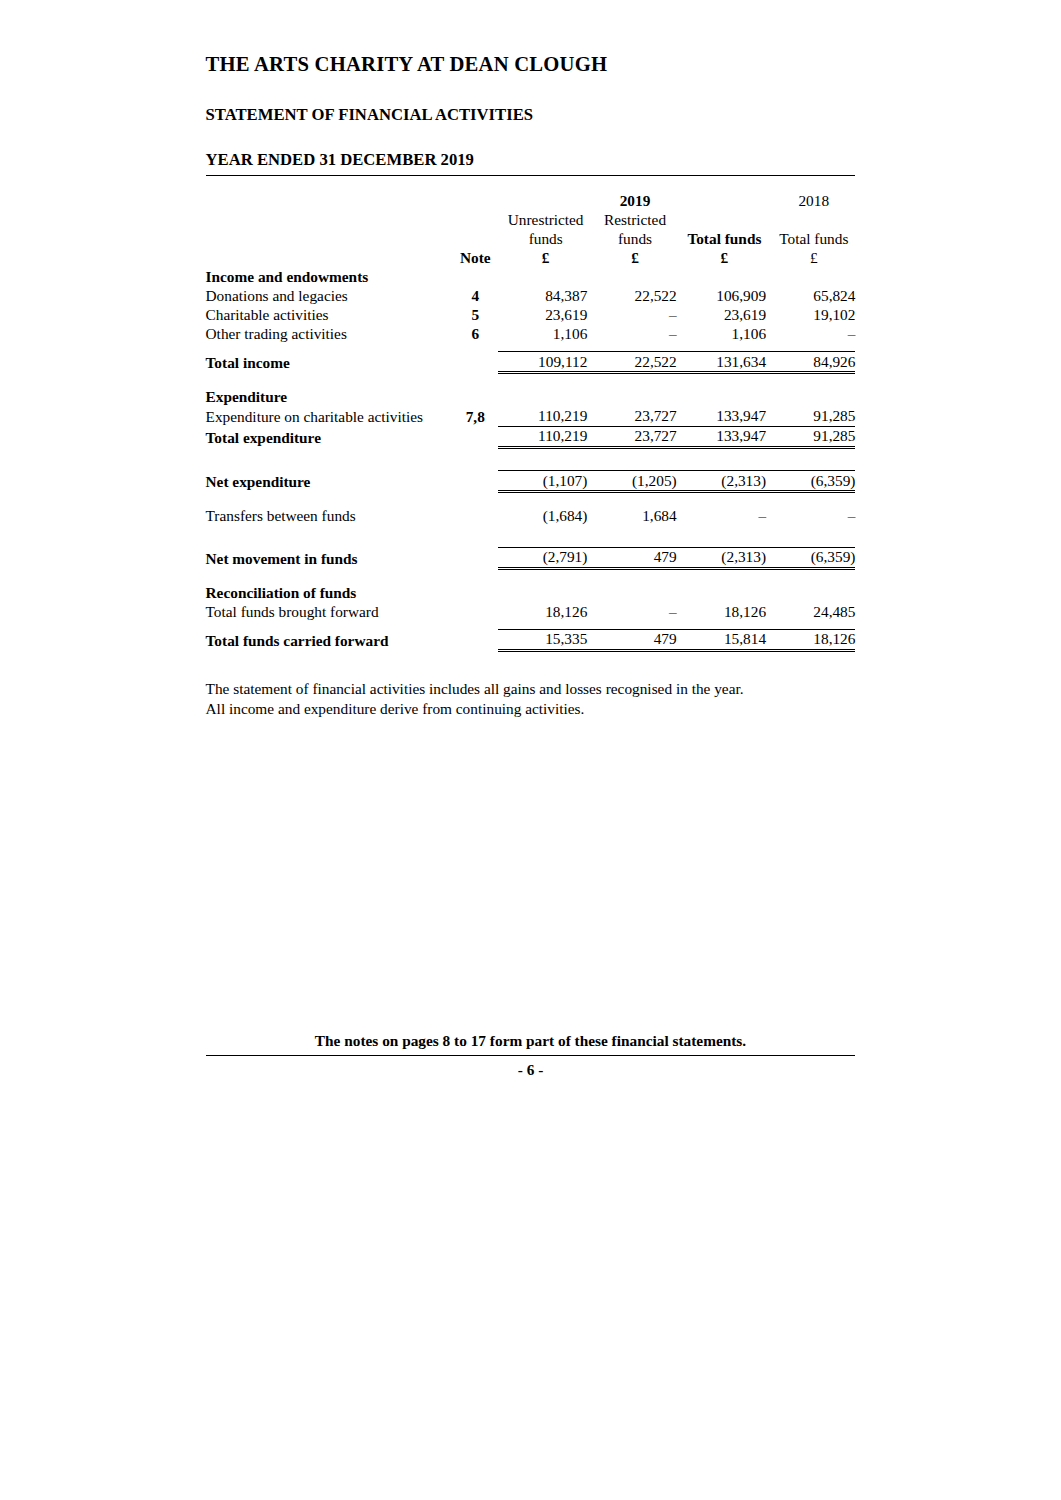THE ARTS CHARITY AT DEAN CLOUGH
STATEMENT OF FINANCIAL ACTIVITIES
YEAR ENDED 31 DECEMBER 2019
| | | | 2019 | | 2018 |
| | | Unrestricted | Restricted | | |
| | | funds | funds | Total funds | Total funds |
| | Note | £ | £ | £ | £ |
| Income and endowments | | | | | |
| Donations and legacies | 4 | 84,387 | 22,522 | 106,909 | 65,824 |
| Charitable activities | 5 | 23,619 | – | 23,619 | 19,102 |
| Other trading activities | 6 | 1,106 | – | 1,106 | – |
| Total income | | 109,112 | 22,522 | 131,634 | 84,926 |
| Expenditure | | | | | |
| Expenditure on charitable activities | 7,8 | 110,219 | 23,727 | 133,947 | 91,285 |
| Total expenditure | | 110,219 | 23,727 | 133,947 | 91,285 |
| Net expenditure | | (1,107) | (1,205) | (2,313) | (6,359) |
| Transfers between funds | | (1,684) | 1,684 | – | – |
| Net movement in funds | | (2,791) | 479 | (2,313) | (6,359) |
| Reconciliation of funds | | | | | |
| Total funds brought forward | | 18,126 | – | 18,126 | 24,485 |
| Total funds carried forward | | 15,335 | 479 | 15,814 | 18,126 |
The statement of financial activities includes all gains and losses recognised in the year.
All income and expenditure derive from continuing activities.
The notes on pages 8 to 17 form part of these financial statements.
- 6 -